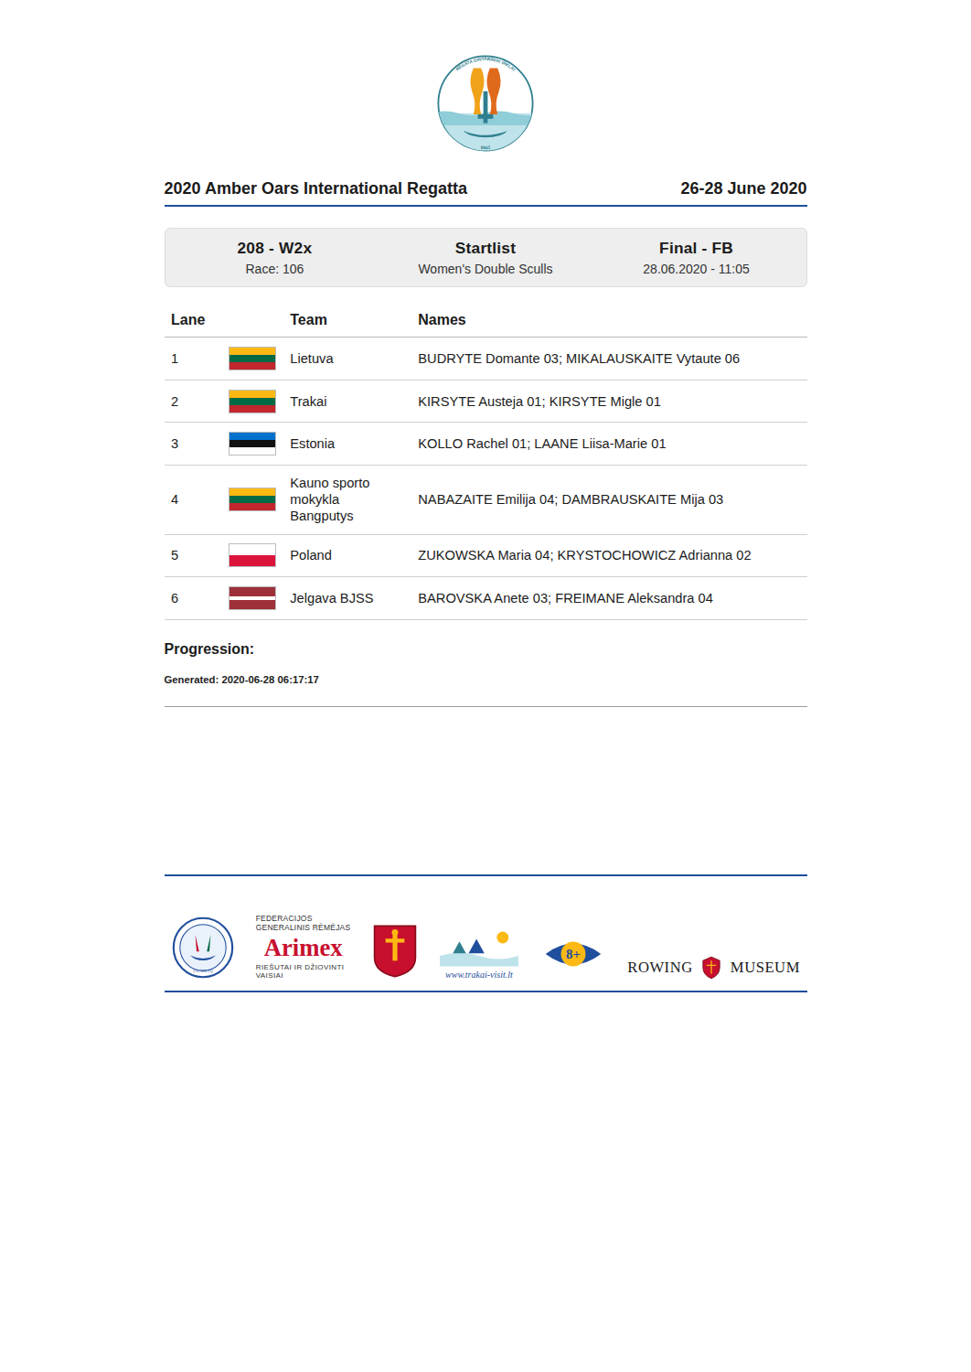REGATA GINTARINIAI IRKLAI 1986
2020 Amber Oars International Regatta
26-28 June 2020
208 - W2x
Race: 106
Startlist
Women's Double Sculls
Final - FB
28.06.2020 - 11:05
| Lane | | Team | Names |
| --- | --- | --- | --- |
| 1 | | Lietuva | BUDRYTE Domante 03; MIKALAUSKAITE Vytaute 06 |
| 2 | | Trakai | KIRSYTE Austeja 01; KIRSYTE Migle 01 |
| 3 | | Estonia | KOLLO Rachel 01; LAANE Liisa-Marie 01 |
| 4 | | Kauno sporto mokykla Bangputys | NABAZAITE Emilija 04; DAMBRAUSKAITE Mija 03 |
| 5 | | Poland | ZUKOWSKA Maria 04; KRYSTOCHOWICZ Adrianna 02 |
| 6 | | Jelgava BJSS | BAROVSKA Anete 03; FREIMANE Aleksandra 04 |
Progression:
Generated: 2020-06-28 06:17:17
135 METŲ
FEDERACIJOS GENERALINIS RĖMĖJAS
Arimex
RIEŠUTAI IR DŽIOVINTI VAISIAI
www.trakai-visit.lt
8+ IRKLAVIMO KLUBAS
ROWING MUSEUM